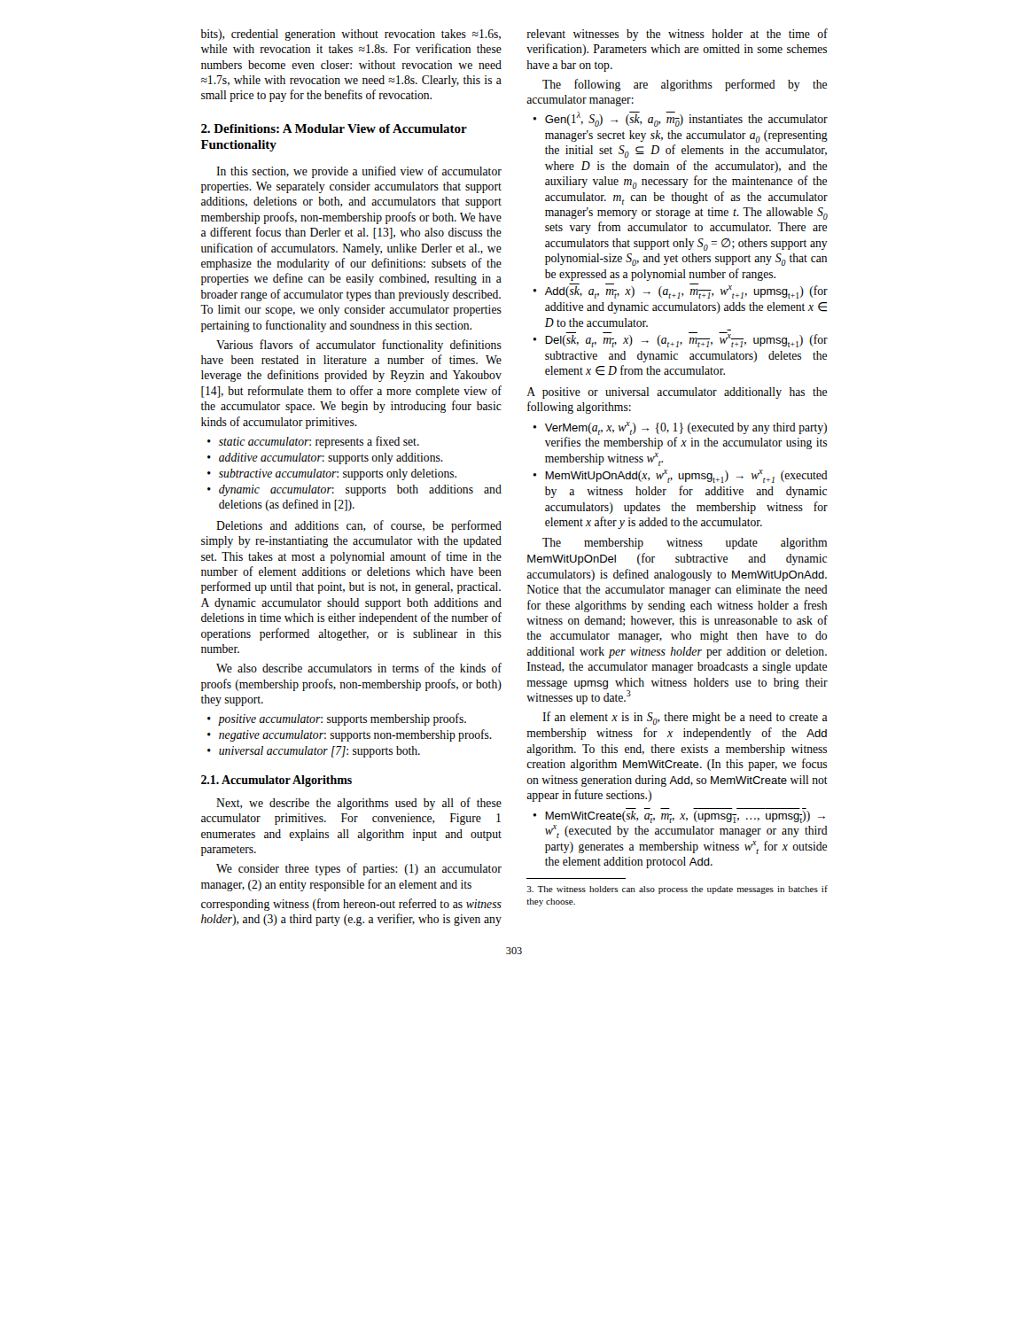bits), credential generation without revocation takes ≈1.6s, while with revocation it takes ≈1.8s. For verification these numbers become even closer: without revocation we need ≈1.7s, while with revocation we need ≈1.8s. Clearly, this is a small price to pay for the benefits of revocation.
2. Definitions: A Modular View of Accumulator Functionality
In this section, we provide a unified view of accumulator properties. We separately consider accumulators that support additions, deletions or both, and accumulators that support membership proofs, non-membership proofs or both. We have a different focus than Derler et al. [13], who also discuss the unification of accumulators. Namely, unlike Derler et al., we emphasize the modularity of our definitions: subsets of the properties we define can be easily combined, resulting in a broader range of accumulator types than previously described. To limit our scope, we only consider accumulator properties pertaining to functionality and soundness in this section.
Various flavors of accumulator functionality definitions have been restated in literature a number of times. We leverage the definitions provided by Reyzin and Yakoubov [14], but reformulate them to offer a more complete view of the accumulator space. We begin by introducing four basic kinds of accumulator primitives.
static accumulator: represents a fixed set.
additive accumulator: supports only additions.
subtractive accumulator: supports only deletions.
dynamic accumulator: supports both additions and deletions (as defined in [2]).
Deletions and additions can, of course, be performed simply by re-instantiating the accumulator with the updated set. This takes at most a polynomial amount of time in the number of element additions or deletions which have been performed up until that point, but is not, in general, practical. A dynamic accumulator should support both additions and deletions in time which is either independent of the number of operations performed altogether, or is sublinear in this number.
We also describe accumulators in terms of the kinds of proofs (membership proofs, non-membership proofs, or both) they support.
positive accumulator: supports membership proofs.
negative accumulator: supports non-membership proofs.
universal accumulator [7]: supports both.
2.1. Accumulator Algorithms
Next, we describe the algorithms used by all of these accumulator primitives. For convenience, Figure 1 enumerates and explains all algorithm input and output parameters.
We consider three types of parties: (1) an accumulator manager, (2) an entity responsible for an element and its
corresponding witness (from hereon-out referred to as witness holder), and (3) a third party (e.g. a verifier, who is given any relevant witnesses by the witness holder at the time of verification). Parameters which are omitted in some schemes have a bar on top.
The following are algorithms performed by the accumulator manager:
Gen(1λ, S0) → (sk, a0, m0) instantiates the accumulator manager's secret key sk, the accumulator a0 (representing the initial set S0 ⊆ D of elements in the accumulator, where D is the domain of the accumulator), and the auxiliary value m0 necessary for the maintenance of the accumulator. mt can be thought of as the accumulator manager's memory or storage at time t. The allowable S0 sets vary from accumulator to accumulator. There are accumulators that support only S0 = ∅; others support any polynomial-size S0, and yet others support any S0 that can be expressed as a polynomial number of ranges.
Add(sk, at, mt, x) → (at+1, mt+1, wxt+1, upmsgt+1) (for additive and dynamic accumulators) adds the element x ∈ D to the accumulator.
Del(sk, at, mt, x) → (at+1, mt+1, wxt+1, upmsgt+1) (for subtractive and dynamic accumulators) deletes the element x ∈ D from the accumulator.
A positive or universal accumulator additionally has the following algorithms:
VerMem(at, x, wxt) → {0, 1} (executed by any third party) verifies the membership of x in the accumulator using its membership witness wxt.
MemWitUpOnAdd(x, wxt, upmsgt+1) → wxt+1 (executed by a witness holder for additive and dynamic accumulators) updates the membership witness for element x after y is added to the accumulator.
The membership witness update algorithm MemWitUpOnDel (for subtractive and dynamic accumulators) is defined analogously to MemWitUpOnAdd. Notice that the accumulator manager can eliminate the need for these algorithms by sending each witness holder a fresh witness on demand; however, this is unreasonable to ask of the accumulator manager, who might then have to do additional work per witness holder per addition or deletion. Instead, the accumulator manager broadcasts a single update message upmsg which witness holders use to bring their witnesses up to date.3
If an element x is in S0, there might be a need to create a membership witness for x independently of the Add algorithm. To this end, there exists a membership witness creation algorithm MemWitCreate. (In this paper, we focus on witness generation during Add, so MemWitCreate will not appear in future sections.)
MemWitCreate(sk, at, mt, x, (upmsg1, …, upmsgt)) → wxt (executed by the accumulator manager or any third party) generates a membership witness wxt for x outside the element addition protocol Add.
3. The witness holders can also process the update messages in batches if they choose.
303